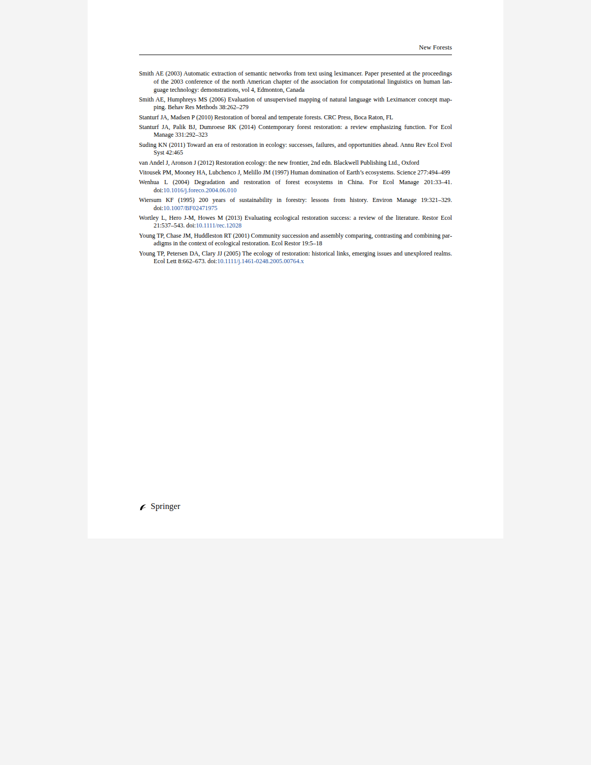New Forests
Smith AE (2003) Automatic extraction of semantic networks from text using leximancer. Paper presented at the proceedings of the 2003 conference of the north American chapter of the association for computational linguistics on human language technology: demonstrations, vol 4, Edmonton, Canada
Smith AE, Humphreys MS (2006) Evaluation of unsupervised mapping of natural language with Leximancer concept mapping. Behav Res Methods 38:262–279
Stanturf JA, Madsen P (2010) Restoration of boreal and temperate forests. CRC Press, Boca Raton, FL
Stanturf JA, Palik BJ, Dumroese RK (2014) Contemporary forest restoration: a review emphasizing function. For Ecol Manage 331:292–323
Suding KN (2011) Toward an era of restoration in ecology: successes, failures, and opportunities ahead. Annu Rev Ecol Evol Syst 42:465
van Andel J, Aronson J (2012) Restoration ecology: the new frontier, 2nd edn. Blackwell Publishing Ltd., Oxford
Vitousek PM, Mooney HA, Lubchenco J, Melillo JM (1997) Human domination of Earth’s ecosystems. Science 277:494–499
Wenhua L (2004) Degradation and restoration of forest ecosystems in China. For Ecol Manage 201:33–41. doi:10.1016/j.foreco.2004.06.010
Wiersum KF (1995) 200 years of sustainability in forestry: lessons from history. Environ Manage 19:321–329. doi:10.1007/BF02471975
Wortley L, Hero J-M, Howes M (2013) Evaluating ecological restoration success: a review of the literature. Restor Ecol 21:537–543. doi:10.1111/rec.12028
Young TP, Chase JM, Huddleston RT (2001) Community succession and assembly comparing, contrasting and combining paradigms in the context of ecological restoration. Ecol Restor 19:5–18
Young TP, Petersen DA, Clary JJ (2005) The ecology of restoration: historical links, emerging issues and unexplored realms. Ecol Lett 8:662–673. doi:10.1111/j.1461-0248.2005.00764.x
Springer